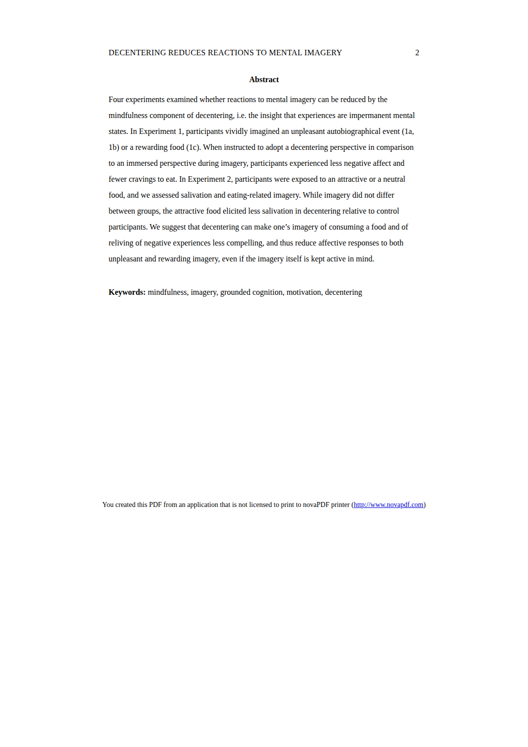Decentering reduces reactions to mental imagery 2
Abstract
Four experiments examined whether reactions to mental imagery can be reduced by the mindfulness component of decentering, i.e. the insight that experiences are impermanent mental states. In Experiment 1, participants vividly imagined an unpleasant autobiographical event (1a, 1b) or a rewarding food (1c). When instructed to adopt a decentering perspective in comparison to an immersed perspective during imagery, participants experienced less negative affect and fewer cravings to eat. In Experiment 2, participants were exposed to an attractive or a neutral food, and we assessed salivation and eating-related imagery. While imagery did not differ between groups, the attractive food elicited less salivation in decentering relative to control participants. We suggest that decentering can make one’s imagery of consuming a food and of reliving of negative experiences less compelling, and thus reduce affective responses to both unpleasant and rewarding imagery, even if the imagery itself is kept active in mind.
Keywords: mindfulness, imagery, grounded cognition, motivation, decentering
You created this PDF from an application that is not licensed to print to novaPDF printer (http://www.novapdf.com)